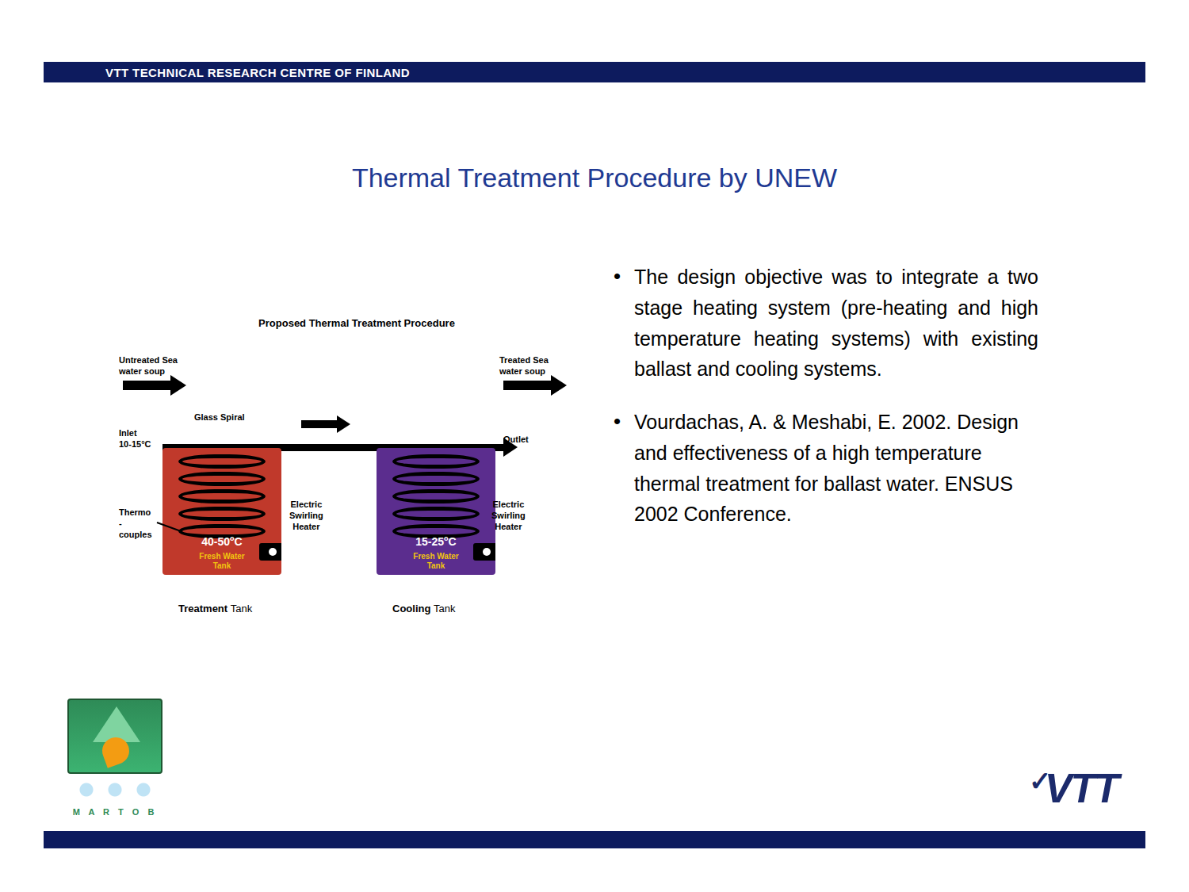VTT TECHNICAL RESEARCH CENTRE OF FINLAND
Thermal Treatment Procedure by UNEW
Proposed Thermal Treatment Procedure
Untreated Sea
water soup
Treated Sea
water soup
Inlet
10-15°C
Glass Spiral
Outlet
40-50oC
Fresh Water
Tank
15-25oC
Fresh Water
Tank
Thermo
-
couples
Electric
Swirling
Heater
Electric
Swirling
Heater
Treatment Tank
Cooling Tank
The design objective was to integrate a two stage heating system (pre-heating and high temperature heating systems) with existing ballast and cooling systems.
Vourdachas, A. & Meshabi, E. 2002. Design and effectiveness of a high temperature thermal treatment for ballast water. ENSUS 2002 Conference.
M A R T O B
VTT